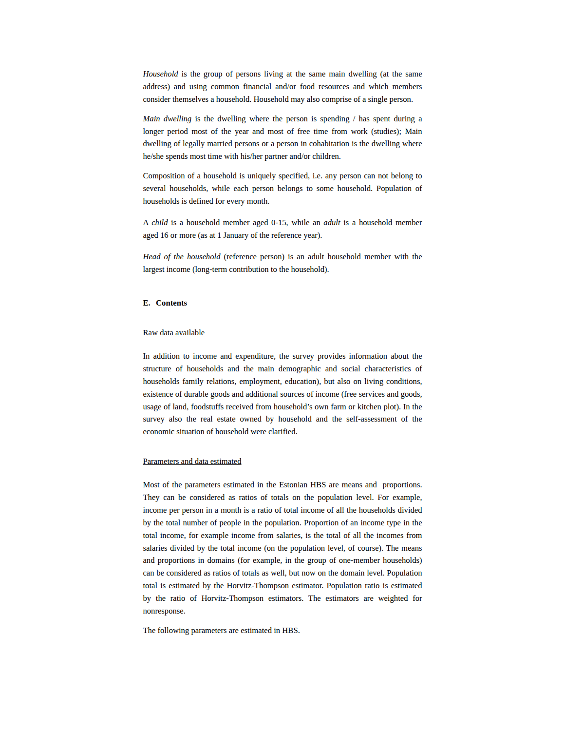Household is the group of persons living at the same main dwelling (at the same address) and using common financial and/or food resources and which members consider themselves a household. Household may also comprise of a single person.
Main dwelling is the dwelling where the person is spending / has spent during a longer period most of the year and most of free time from work (studies); Main dwelling of legally married persons or a person in cohabitation is the dwelling where he/she spends most time with his/her partner and/or children.
Composition of a household is uniquely specified, i.e. any person can not belong to several households, while each person belongs to some household. Population of households is defined for every month.
A child is a household member aged 0-15, while an adult is a household member aged 16 or more (as at 1 January of the reference year).
Head of the household (reference person) is an adult household member with the largest income (long-term contribution to the household).
E. Contents
Raw data available
In addition to income and expenditure, the survey provides information about the structure of households and the main demographic and social characteristics of households family relations, employment, education), but also on living conditions, existence of durable goods and additional sources of income (free services and goods, usage of land, foodstuffs received from household’s own farm or kitchen plot). In the survey also the real estate owned by household and the self-assessment of the economic situation of household were clarified.
Parameters and data estimated
Most of the parameters estimated in the Estonian HBS are means and proportions. They can be considered as ratios of totals on the population level. For example, income per person in a month is a ratio of total income of all the households divided by the total number of people in the population. Proportion of an income type in the total income, for example income from salaries, is the total of all the incomes from salaries divided by the total income (on the population level, of course). The means and proportions in domains (for example, in the group of one-member households) can be considered as ratios of totals as well, but now on the domain level. Population total is estimated by the Horvitz-Thompson estimator. Population ratio is estimated by the ratio of Horvitz-Thompson estimators. The estimators are weighted for nonresponse.
The following parameters are estimated in HBS.